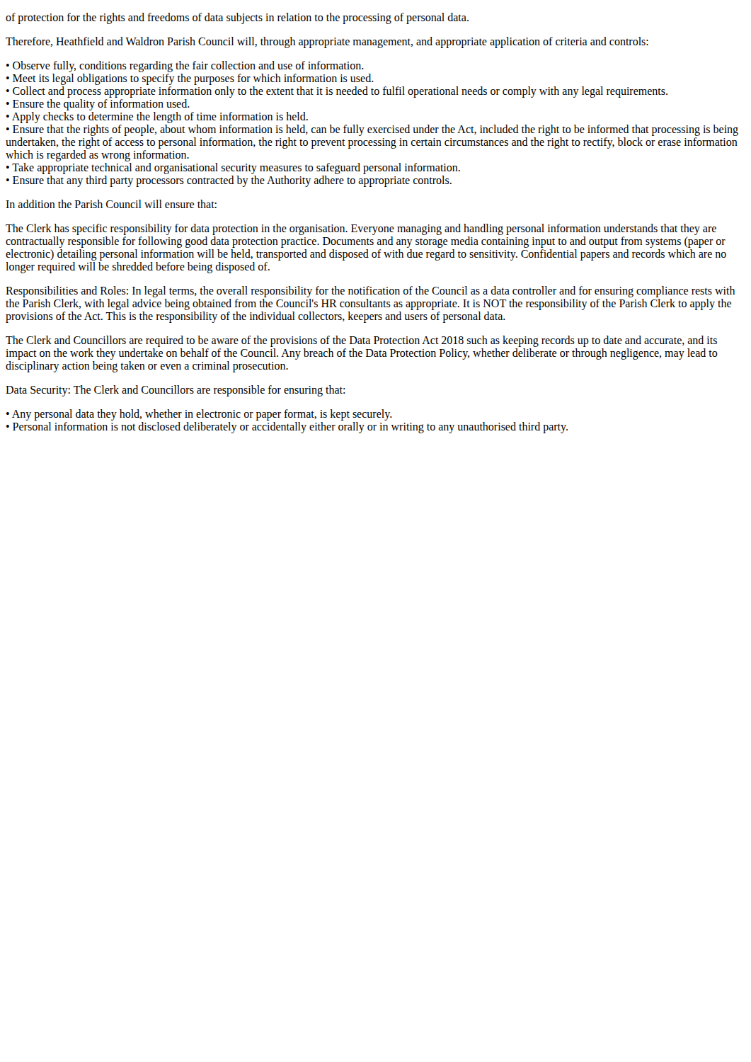of protection for the rights and freedoms of data subjects in relation to the processing of personal data.
Therefore, Heathfield and Waldron Parish Council will, through appropriate management, and appropriate application of criteria and controls:
• Observe fully, conditions regarding the fair collection and use of information.
• Meet its legal obligations to specify the purposes for which information is used.
• Collect and process appropriate information only to the extent that it is needed to fulfil operational needs or comply with any legal requirements.
• Ensure the quality of information used.
• Apply checks to determine the length of time information is held.
• Ensure that the rights of people, about whom information is held, can be fully exercised under the Act, included the right to be informed that processing is being undertaken, the right of access to personal information, the right to prevent processing in certain circumstances and the right to rectify, block or erase information which is regarded as wrong information.
• Take appropriate technical and organisational security measures to safeguard personal information.
• Ensure that any third party processors contracted by the Authority adhere to appropriate controls.
In addition the Parish Council will ensure that:
The Clerk has specific responsibility for data protection in the organisation. Everyone managing and handling personal information understands that they are contractually responsible for following good data protection practice. Documents and any storage media containing input to and output from systems (paper or electronic) detailing personal information will be held, transported and disposed of with due regard to sensitivity. Confidential papers and records which are no longer required will be shredded before being disposed of.
Responsibilities and Roles: In legal terms, the overall responsibility for the notification of the Council as a data controller and for ensuring compliance rests with the Parish Clerk, with legal advice being obtained from the Council's HR consultants as appropriate. It is NOT the responsibility of the Parish Clerk to apply the provisions of the Act. This is the responsibility of the individual collectors, keepers and users of personal data.
The Clerk and Councillors are required to be aware of the provisions of the Data Protection Act 2018 such as keeping records up to date and accurate, and its impact on the work they undertake on behalf of the Council. Any breach of the Data Protection Policy, whether deliberate or through negligence, may lead to disciplinary action being taken or even a criminal prosecution.
Data Security: The Clerk and Councillors are responsible for ensuring that:
• Any personal data they hold, whether in electronic or paper format, is kept securely.
• Personal information is not disclosed deliberately or accidentally either orally or in writing to any unauthorised third party.